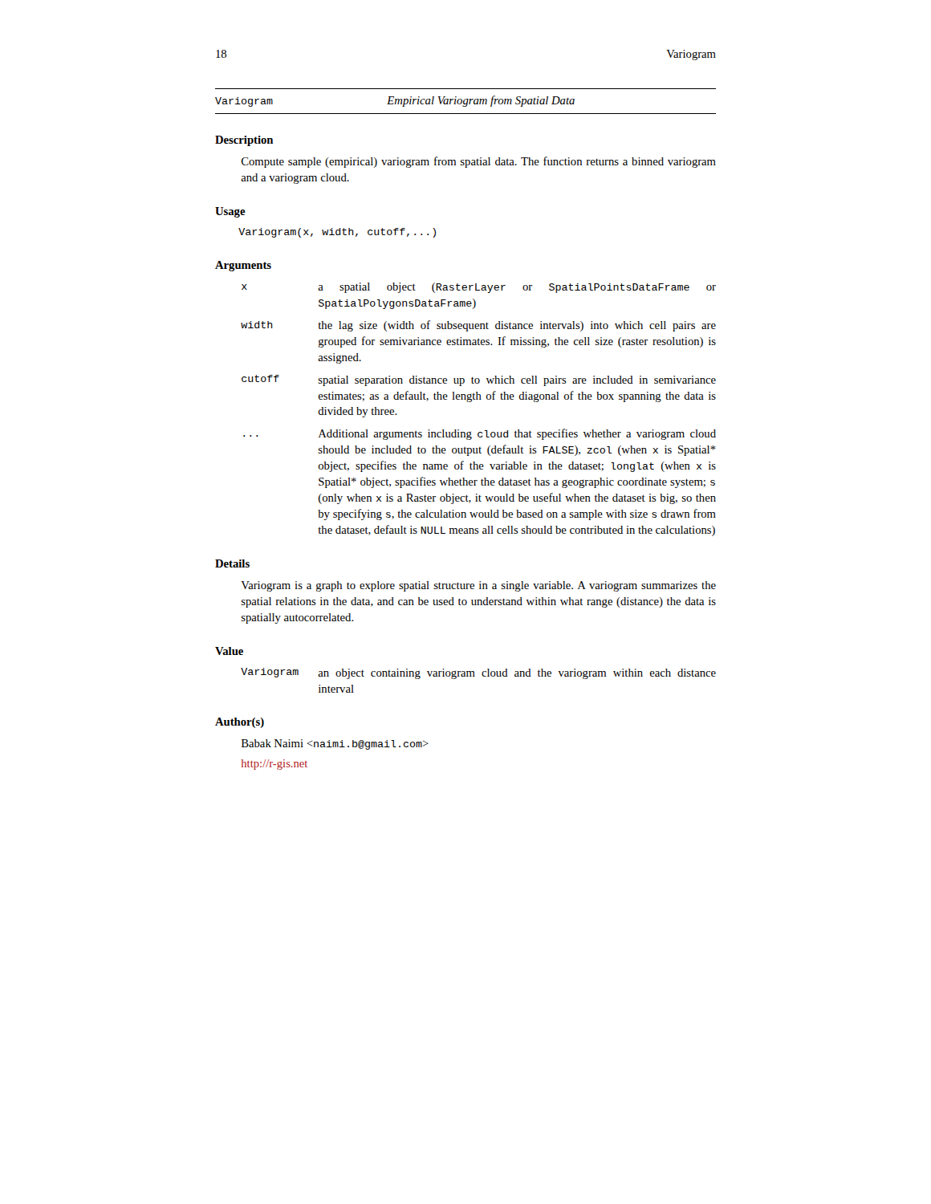18 Variogram
Variogram Empirical Variogram from Spatial Data
Description
Compute sample (empirical) variogram from spatial data. The function returns a binned variogram and a variogram cloud.
Usage
Variogram(x, width, cutoff,...)
Arguments
x
a spatial object (RasterLayer or SpatialPointsDataFrame or SpatialPolygonsDataFrame)
width
the lag size (width of subsequent distance intervals) into which cell pairs are grouped for semivariance estimates. If missing, the cell size (raster resolution) is assigned.
cutoff
spatial separation distance up to which cell pairs are included in semivariance estimates; as a default, the length of the diagonal of the box spanning the data is divided by three.
...
Additional arguments including cloud that specifies whether a variogram cloud should be included to the output (default is FALSE), zcol (when x is Spatial* object, specifies the name of the variable in the dataset; longlat (when x is Spatial* object, spacifies whether the dataset has a geographic coordinate system; s (only when x is a Raster object, it would be useful when the dataset is big, so then by specifying s, the calculation would be based on a sample with size s drawn from the dataset, default is NULL means all cells should be contributed in the calculations)
Details
Variogram is a graph to explore spatial structure in a single variable. A variogram summarizes the spatial relations in the data, and can be used to understand within what range (distance) the data is spatially autocorrelated.
Value
Variogram
an object containing variogram cloud and the variogram within each distance interval
Author(s)
Babak Naimi <naimi.b@gmail.com>
http://r-gis.net